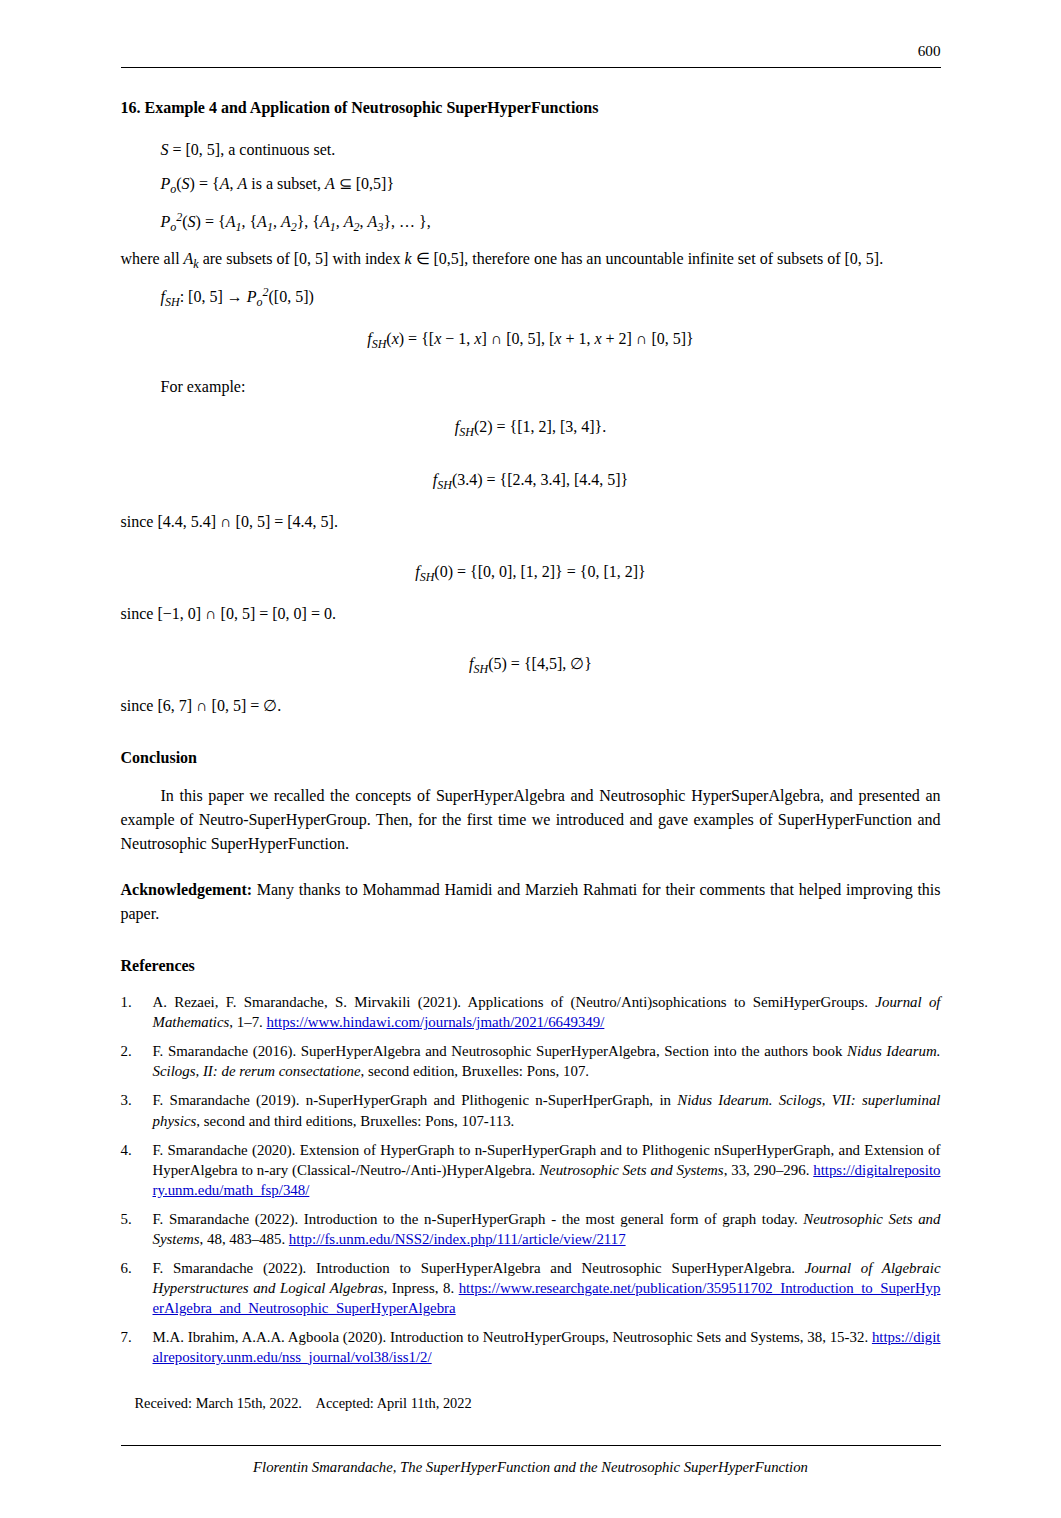600
16. Example 4 and Application of Neutrosophic SuperHyperFunctions
S = [0, 5], a continuous set.
Po(S) = {A, A is a subset, A ⊆ [0,5]}
Po 2(S) = {A1, {A1, A2}, {A1, A2, A3}, … },
where all Ak are subsets of [0, 5] with index k ∈ [0,5], therefore one has an uncountable infinite set of subsets of [0, 5].
fSH: [0, 5] → Po 2([0, 5])
fSH(x) = {[x − 1, x] ∩ [0, 5], [x + 1, x + 2] ∩ [0, 5]}
For example:
fSH(2) = {[1, 2], [3, 4]}.
fSH(3.4) = {[2.4, 3.4], [4.4, 5]}
since [4.4, 5.4] ∩ [0, 5] = [4.4, 5].
fSH(0) = {[0, 0], [1, 2]} = {0, [1, 2]}
since [−1, 0] ∩ [0, 5] = [0, 0] = 0.
fSH(5) = {[4,5], ∅}
since [6, 7] ∩ [0, 5] = ∅.
Conclusion
In this paper we recalled the concepts of SuperHyperAlgebra and Neutrosophic HyperSuperAlgebra, and presented an example of Neutro-SuperHyperGroup. Then, for the first time we introduced and gave examples of SuperHyperFunction and Neutrosophic SuperHyperFunction.
Acknowledgement: Many thanks to Mohammad Hamidi and Marzieh Rahmati for their comments that helped improving this paper.
References
A. Rezaei, F. Smarandache, S. Mirvakili (2021). Applications of (Neutro/Anti)sophications to SemiHyperGroups. Journal of Mathematics, 1–7. https://www.hindawi.com/journals/jmath/2021/6649349/
F. Smarandache (2016). SuperHyperAlgebra and Neutrosophic SuperHyperAlgebra, Section into the authors book Nidus Idearum. Scilogs, II: de rerum consectatione, second edition, Bruxelles: Pons, 107.
F. Smarandache (2019). n-SuperHyperGraph and Plithogenic n-SuperHperGraph, in Nidus Idearum. Scilogs, VII: superluminal physics, second and third editions, Bruxelles: Pons, 107-113.
F. Smarandache (2020). Extension of HyperGraph to n-SuperHyperGraph and to Plithogenic nSuperHyperGraph, and Extension of HyperAlgebra to n-ary (Classical-/Neutro-/Anti-)HyperAlgebra. Neutrosophic Sets and Systems, 33, 290–296. https://digitalrepository.unm.edu/math_fsp/348/
F. Smarandache (2022). Introduction to the n-SuperHyperGraph - the most general form of graph today. Neutrosophic Sets and Systems, 48, 483–485. http://fs.unm.edu/NSS2/index.php/111/article/view/2117
F. Smarandache (2022). Introduction to SuperHyperAlgebra and Neutrosophic SuperHyperAlgebra. Journal of Algebraic Hyperstructures and Logical Algebras, Inpress, 8. https://www.researchgate.net/publication/359511702_Introduction_to_SuperHyperAlgebra_and_Neutrosophic_SuperHyperAlgebra
M.A. Ibrahim, A.A.A. Agboola (2020). Introduction to NeutroHyperGroups, Neutrosophic Sets and Systems, 38, 15-32. https://digitalrepository.unm.edu/nss_journal/vol38/iss1/2/
Received: March 15th, 2022. Accepted: April 11th, 2022
Florentin Smarandache, The SuperHyperFunction and the Neutrosophic SuperHyperFunction